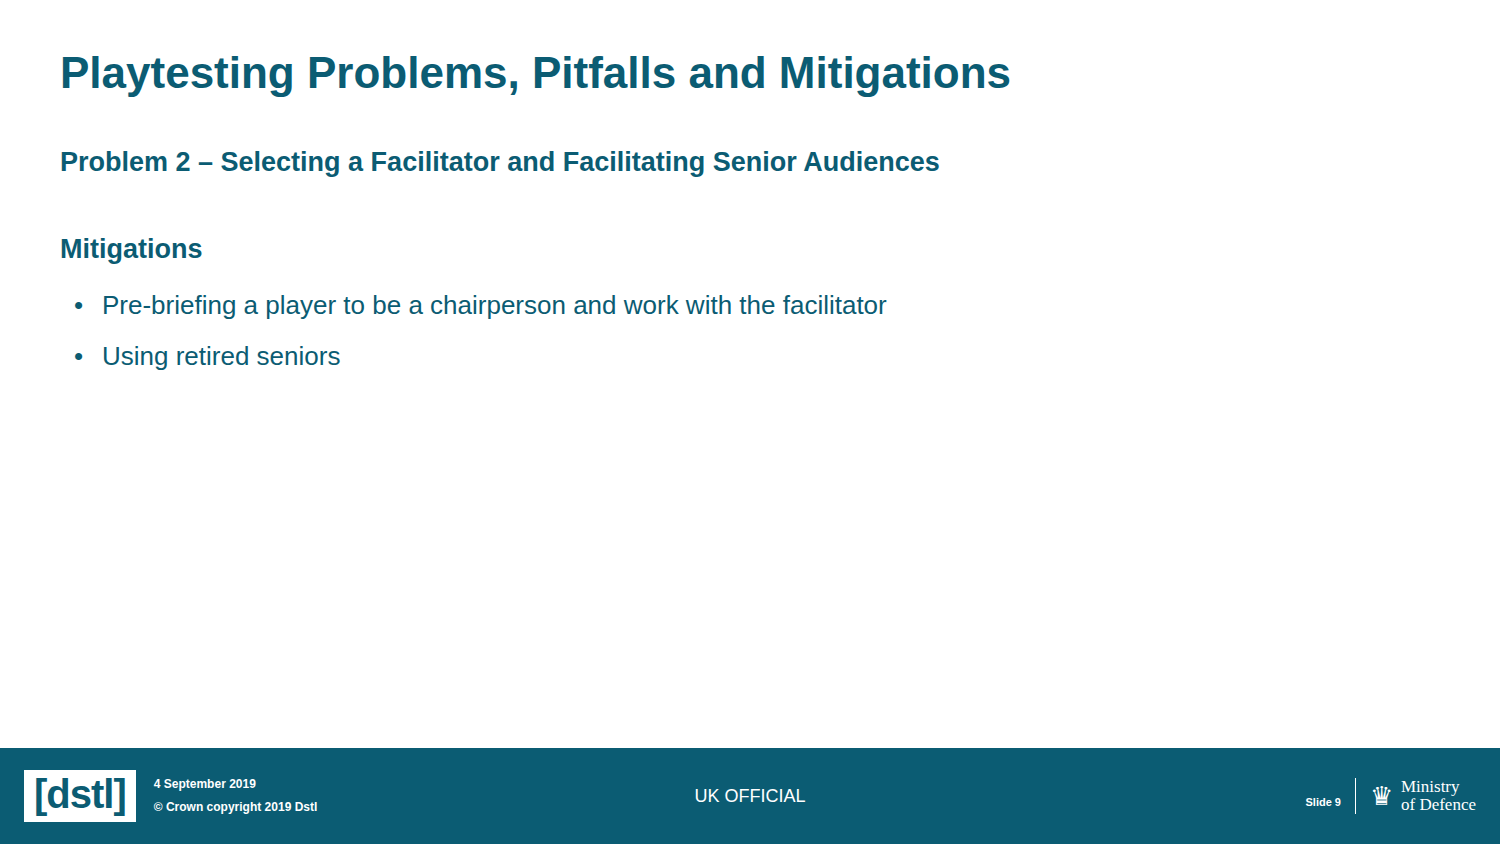Playtesting Problems, Pitfalls and Mitigations
Problem 2 – Selecting a Facilitator and Facilitating Senior Audiences
Mitigations
Pre-briefing a player to be a chairperson and work with the facilitator
Using retired seniors
[dstl]
4 September 2019
© Crown copyright 2019 Dstl
UK OFFICIAL
Slide 9
♛ Ministry
of Defence